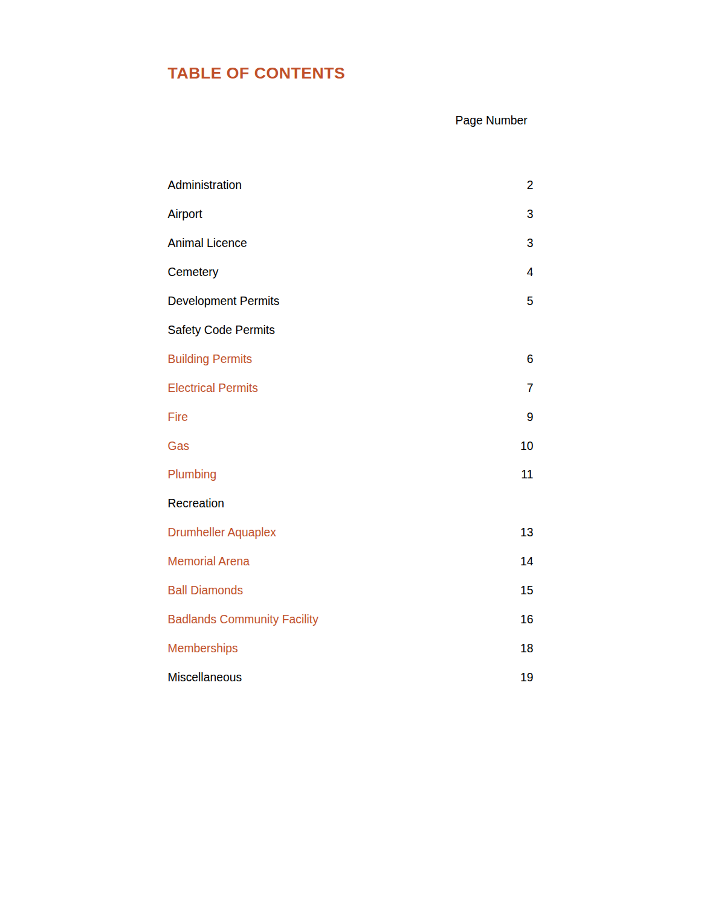TABLE OF CONTENTS
Page Number
| Administration | 2 |
| Airport | 3 |
| Animal Licence | 3 |
| Cemetery | 4 |
| Development Permits | 5 |
| Safety Code Permits | |
| Building Permits | 6 |
| Electrical Permits | 7 |
| Fire | 9 |
| Gas | 10 |
| Plumbing | 11 |
| Recreation | |
| Drumheller Aquaplex | 13 |
| Memorial Arena | 14 |
| Ball Diamonds | 15 |
| Badlands Community Facility | 16 |
| Memberships | 18 |
| Miscellaneous | 19 |